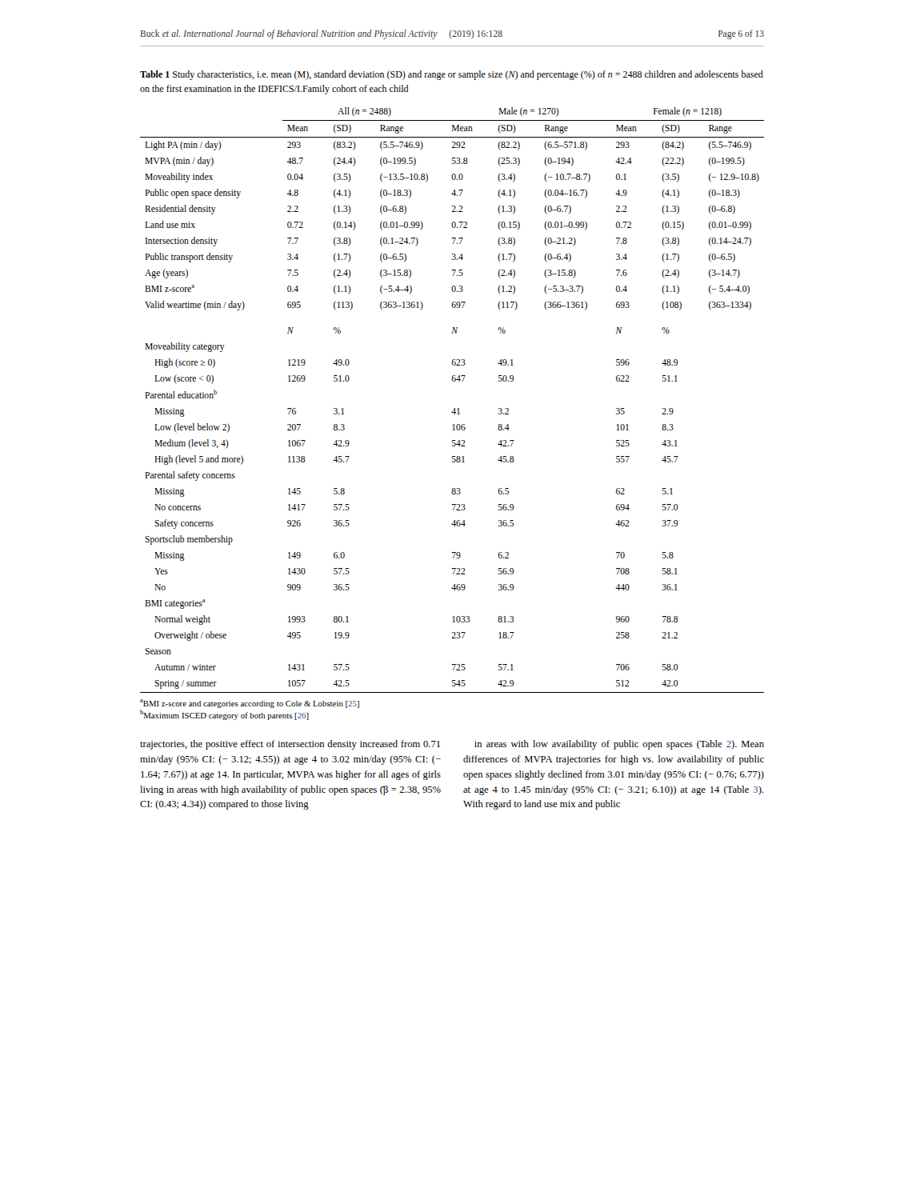Buck et al. International Journal of Behavioral Nutrition and Physical Activity (2019) 16:128
Page 6 of 13
Table 1 Study characteristics, i.e. mean (M), standard deviation (SD) and range or sample size (N) and percentage (%) of n = 2488 children and adolescents based on the first examination in the IDEFICS/I.Family cohort of each child
| | All ( n = 2488) | Male ( n = 1270) | Female ( n = 1218) |
| --- | --- | --- | --- |
| | Mean | (SD) | Range | Mean | (SD) | Range | Mean | (SD) | Range |
| Light PA (min / day) | 293 | (83.2) | (5.5–746.9) | 292 | (82.2) | (6.5–571.8) | 293 | (84.2) | (5.5–746.9) |
| MVPA (min / day) | 48.7 | (24.4) | (0–199.5) | 53.8 | (25.3) | (0–194) | 42.4 | (22.2) | (0–199.5) |
| Moveability index | 0.04 | (3.5) | (−13.5–10.8) | 0.0 | (3.4) | (− 10.7–8.7) | 0.1 | (3.5) | (− 12.9–10.8) |
| Public open space density | 4.8 | (4.1) | (0–18.3) | 4.7 | (4.1) | (0.04–16.7) | 4.9 | (4.1) | (0–18.3) |
| Residential density | 2.2 | (1.3) | (0–6.8) | 2.2 | (1.3) | (0–6.7) | 2.2 | (1.3) | (0–6.8) |
| Land use mix | 0.72 | (0.14) | (0.01–0.99) | 0.72 | (0.15) | (0.01–0.99) | 0.72 | (0.15) | (0.01–0.99) |
| Intersection density | 7.7 | (3.8) | (0.1–24.7) | 7.7 | (3.8) | (0–21.2) | 7.8 | (3.8) | (0.14–24.7) |
| Public transport density | 3.4 | (1.7) | (0–6.5) | 3.4 | (1.7) | (0–6.4) | 3.4 | (1.7) | (0–6.5) |
| Age (years) | 7.5 | (2.4) | (3–15.8) | 7.5 | (2.4) | (3–15.8) | 7.6 | (2.4) | (3–14.7) |
| BMI z-score a | 0.4 | (1.1) | (−5.4–4) | 0.3 | (1.2) | (−5.3–3.7) | 0.4 | (1.1) | (− 5.4–4.0) |
| Valid weartime (min / day) | 695 | (113) | (363–1361) | 697 | (117) | (366–1361) | 693 | (108) | (363–1334) |
| | N | % | | N | % | | N | % | |
| Moveability category | | | | | | | | | |
| High (score ≥ 0) | 1219 | 49.0 | | 623 | 49.1 | | 596 | 48.9 | |
| Low (score < 0) | 1269 | 51.0 | | 647 | 50.9 | | 622 | 51.1 | |
| Parental education b | | | | | | | | | |
| Missing | 76 | 3.1 | | 41 | 3.2 | | 35 | 2.9 | |
| Low (level below 2) | 207 | 8.3 | | 106 | 8.4 | | 101 | 8.3 | |
| Medium (level 3, 4) | 1067 | 42.9 | | 542 | 42.7 | | 525 | 43.1 | |
| High (level 5 and more) | 1138 | 45.7 | | 581 | 45.8 | | 557 | 45.7 | |
| Parental safety concerns | | | | | | | | | |
| Missing | 145 | 5.8 | | 83 | 6.5 | | 62 | 5.1 | |
| No concerns | 1417 | 57.5 | | 723 | 56.9 | | 694 | 57.0 | |
| Safety concerns | 926 | 36.5 | | 464 | 36.5 | | 462 | 37.9 | |
| Sportsclub membership | | | | | | | | | |
| Missing | 149 | 6.0 | | 79 | 6.2 | | 70 | 5.8 | |
| Yes | 1430 | 57.5 | | 722 | 56.9 | | 708 | 58.1 | |
| No | 909 | 36.5 | | 469 | 36.9 | | 440 | 36.1 | |
| BMI categories a | | | | | | | | | |
| Normal weight | 1993 | 80.1 | | 1033 | 81.3 | | 960 | 78.8 | |
| Overweight / obese | 495 | 19.9 | | 237 | 18.7 | | 258 | 21.2 | |
| Season | | | | | | | | | |
| Autumn / winter | 1431 | 57.5 | | 725 | 57.1 | | 706 | 58.0 | |
| Spring / summer | 1057 | 42.5 | | 545 | 42.9 | | 512 | 42.0 | |
a BMI z-score and categories according to Cole & Lobstein [25]
b Maximum ISCED category of both parents [26]
trajectories, the positive effect of intersection density increased from 0.71 min/day (95% CI: (− 3.12; 4.55)) at age 4 to 3.02 min/day (95% CI: (− 1.64; 7.67)) at age 14. In particular, MVPA was higher for all ages of girls living in areas with high availability of public open spaces (β = 2.38, 95% CI: (0.43; 4.34)) compared to those living
in areas with low availability of public open spaces (Table 2). Mean differences of MVPA trajectories for high vs. low availability of public open spaces slightly declined from 3.01 min/day (95% CI: (− 0.76; 6.77)) at age 4 to 1.45 min/day (95% CI: (− 3.21; 6.10)) at age 14 (Table 3). With regard to land use mix and public